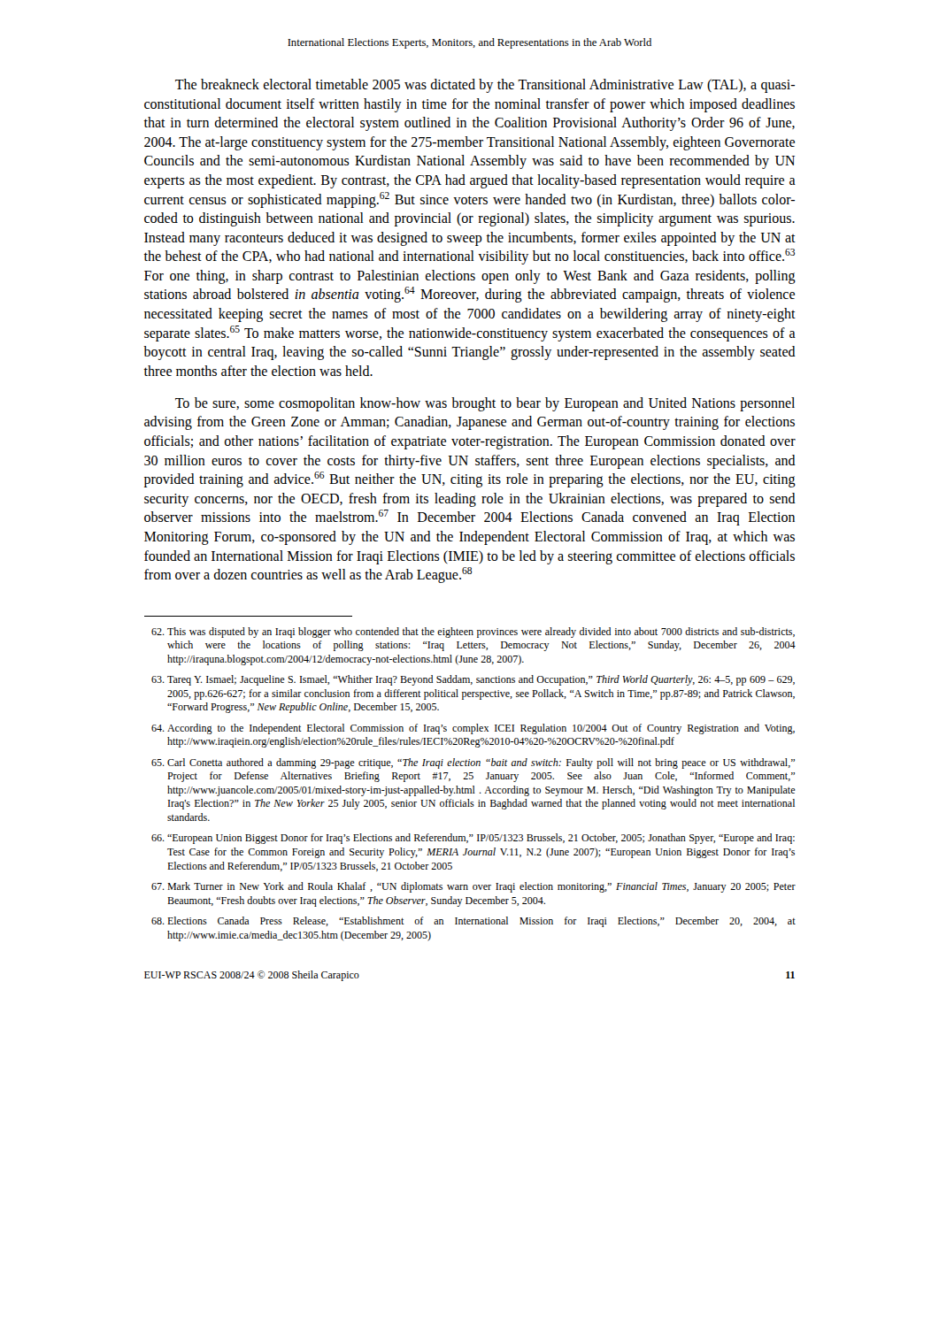International Elections Experts, Monitors, and Representations in the Arab World
The breakneck electoral timetable 2005 was dictated by the Transitional Administrative Law (TAL), a quasi-constitutional document itself written hastily in time for the nominal transfer of power which imposed deadlines that in turn determined the electoral system outlined in the Coalition Provisional Authority’s Order 96 of June, 2004. The at-large constituency system for the 275-member Transitional National Assembly, eighteen Governorate Councils and the semi-autonomous Kurdistan National Assembly was said to have been recommended by UN experts as the most expedient. By contrast, the CPA had argued that locality-based representation would require a current census or sophisticated mapping.62 But since voters were handed two (in Kurdistan, three) ballots color-coded to distinguish between national and provincial (or regional) slates, the simplicity argument was spurious. Instead many raconteurs deduced it was designed to sweep the incumbents, former exiles appointed by the UN at the behest of the CPA, who had national and international visibility but no local constituencies, back into office.63 For one thing, in sharp contrast to Palestinian elections open only to West Bank and Gaza residents, polling stations abroad bolstered in absentia voting.64 Moreover, during the abbreviated campaign, threats of violence necessitated keeping secret the names of most of the 7000 candidates on a bewildering array of ninety-eight separate slates.65 To make matters worse, the nationwide-constituency system exacerbated the consequences of a boycott in central Iraq, leaving the so-called “Sunni Triangle” grossly under-represented in the assembly seated three months after the election was held.
To be sure, some cosmopolitan know-how was brought to bear by European and United Nations personnel advising from the Green Zone or Amman; Canadian, Japanese and German out-of-country training for elections officials; and other nations’ facilitation of expatriate voter-registration. The European Commission donated over 30 million euros to cover the costs for thirty-five UN staffers, sent three European elections specialists, and provided training and advice.66 But neither the UN, citing its role in preparing the elections, nor the EU, citing security concerns, nor the OECD, fresh from its leading role in the Ukrainian elections, was prepared to send observer missions into the maelstrom.67 In December 2004 Elections Canada convened an Iraq Election Monitoring Forum, co-sponsored by the UN and the Independent Electoral Commission of Iraq, at which was founded an International Mission for Iraqi Elections (IMIE) to be led by a steering committee of elections officials from over a dozen countries as well as the Arab League.68
This was disputed by an Iraqi blogger who contended that the eighteen provinces were already divided into about 7000 districts and sub-districts, which were the locations of polling stations: “Iraq Letters, Democracy Not Elections,” Sunday, December 26, 2004 http://iraquna.blogspot.com/2004/12/democracy-not-elections.html (June 28, 2007).
Tareq Y. Ismael; Jacqueline S. Ismael, “Whither Iraq? Beyond Saddam, sanctions and Occupation,” Third World Quarterly, 26: 4–5, pp 609 – 629, 2005, pp.626-627; for a similar conclusion from a different political perspective, see Pollack, “A Switch in Time,” pp.87-89; and Patrick Clawson, “Forward Progress,” New Republic Online, December 15, 2005.
According to the Independent Electoral Commission of Iraq’s complex ICEI Regulation 10/2004 Out of Country Registration and Voting, http://www.iraqiein.org/english/election%20rule_files/rules/IECI%20Reg%2010-04%20-%20OCRV%20-%20final.pdf
Carl Conetta authored a damming 29-page critique, “The Iraqi election “bait and switch: Faulty poll will not bring peace or US withdrawal,” Project for Defense Alternatives Briefing Report #17, 25 January 2005. See also Juan Cole, “Informed Comment,” http://www.juancole.com/2005/01/mixed-story-im-just-appalled-by.html . According to Seymour M. Hersch, “Did Washington Try to Manipulate Iraq's Election?” in The New Yorker 25 July 2005, senior UN officials in Baghdad warned that the planned voting would not meet international standards.
“European Union Biggest Donor for Iraq’s Elections and Referendum,” IP/05/1323 Brussels, 21 October, 2005; Jonathan Spyer, “Europe and Iraq: Test Case for the Common Foreign and Security Policy,” MERIA Journal V.11, N.2 (June 2007); “European Union Biggest Donor for Iraq’s Elections and Referendum,” IP/05/1323 Brussels, 21 October 2005
Mark Turner in New York and Roula Khalaf , “UN diplomats warn over Iraqi election monitoring,” Financial Times, January 20 2005; Peter Beaumont, “Fresh doubts over Iraq elections,” The Observer, Sunday December 5, 2004.
Elections Canada Press Release, “Establishment of an International Mission for Iraqi Elections,” December 20, 2004, at http://www.imie.ca/media_dec1305.htm (December 29, 2005)
EUI-WP RSCAS 2008/24 © 2008 Sheila Carapico 11